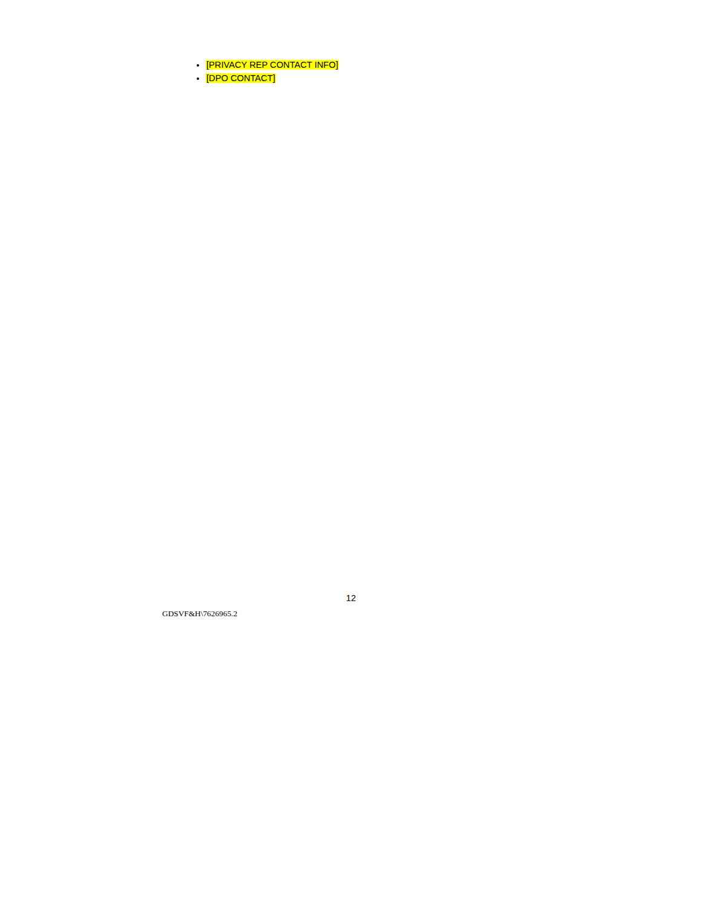[PRIVACY REP CONTACT INFO]
[DPO CONTACT]
12
GDSVF&H\7626965.2